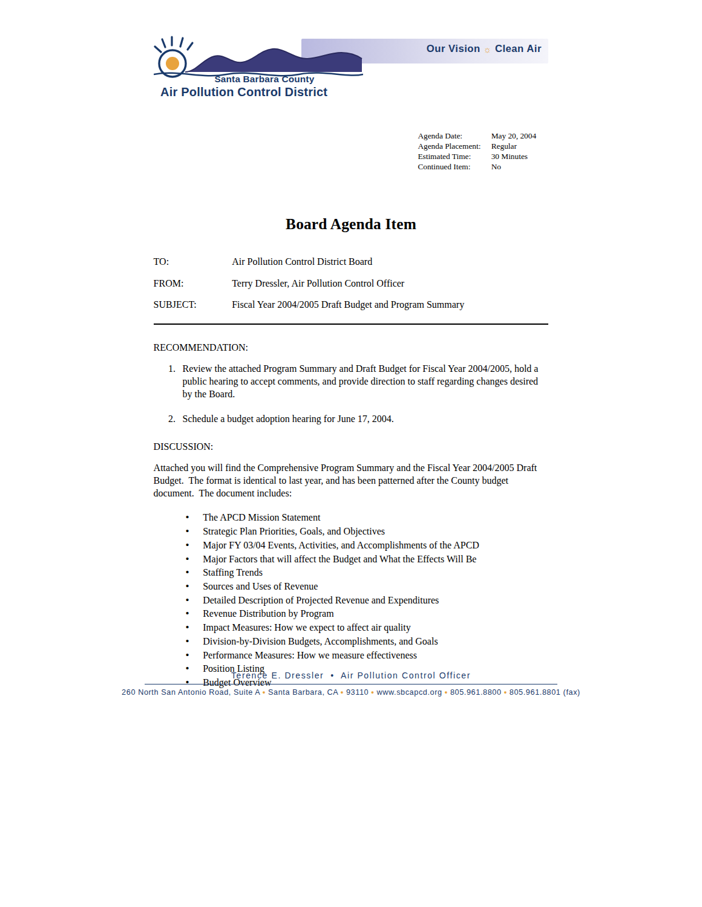Our Vision ☼ Clean Air
Santa Barbara County
Air Pollution Control District
| Agenda Date: | May 20, 2004 |
| Agenda Placement: | Regular |
| Estimated Time: | 30 Minutes |
| Continued Item: | No |
Board Agenda Item
| TO: | Air Pollution Control District Board |
| FROM: | Terry Dressler, Air Pollution Control Officer |
| SUBJECT: | Fiscal Year 2004/2005 Draft Budget and Program Summary |
RECOMMENDATION:
Review the attached Program Summary and Draft Budget for Fiscal Year 2004/2005, hold a public hearing to accept comments, and provide direction to staff regarding changes desired by the Board.
Schedule a budget adoption hearing for June 17, 2004.
DISCUSSION:
Attached you will find the Comprehensive Program Summary and the Fiscal Year 2004/2005 Draft Budget. The format is identical to last year, and has been patterned after the County budget document. The document includes:
The APCD Mission Statement
Strategic Plan Priorities, Goals, and Objectives
Major FY 03/04 Events, Activities, and Accomplishments of the APCD
Major Factors that will affect the Budget and What the Effects Will Be
Staffing Trends
Sources and Uses of Revenue
Detailed Description of Projected Revenue and Expenditures
Revenue Distribution by Program
Impact Measures: How we expect to affect air quality
Division-by-Division Budgets, Accomplishments, and Goals
Performance Measures: How we measure effectiveness
Position Listing
Budget Overview
Terence E. Dressler • Air Pollution Control Officer
260 North San Antonio Road, Suite A • Santa Barbara, CA • 93110 • www.sbcapcd.org • 805.961.8800 • 805.961.8801 (fax)